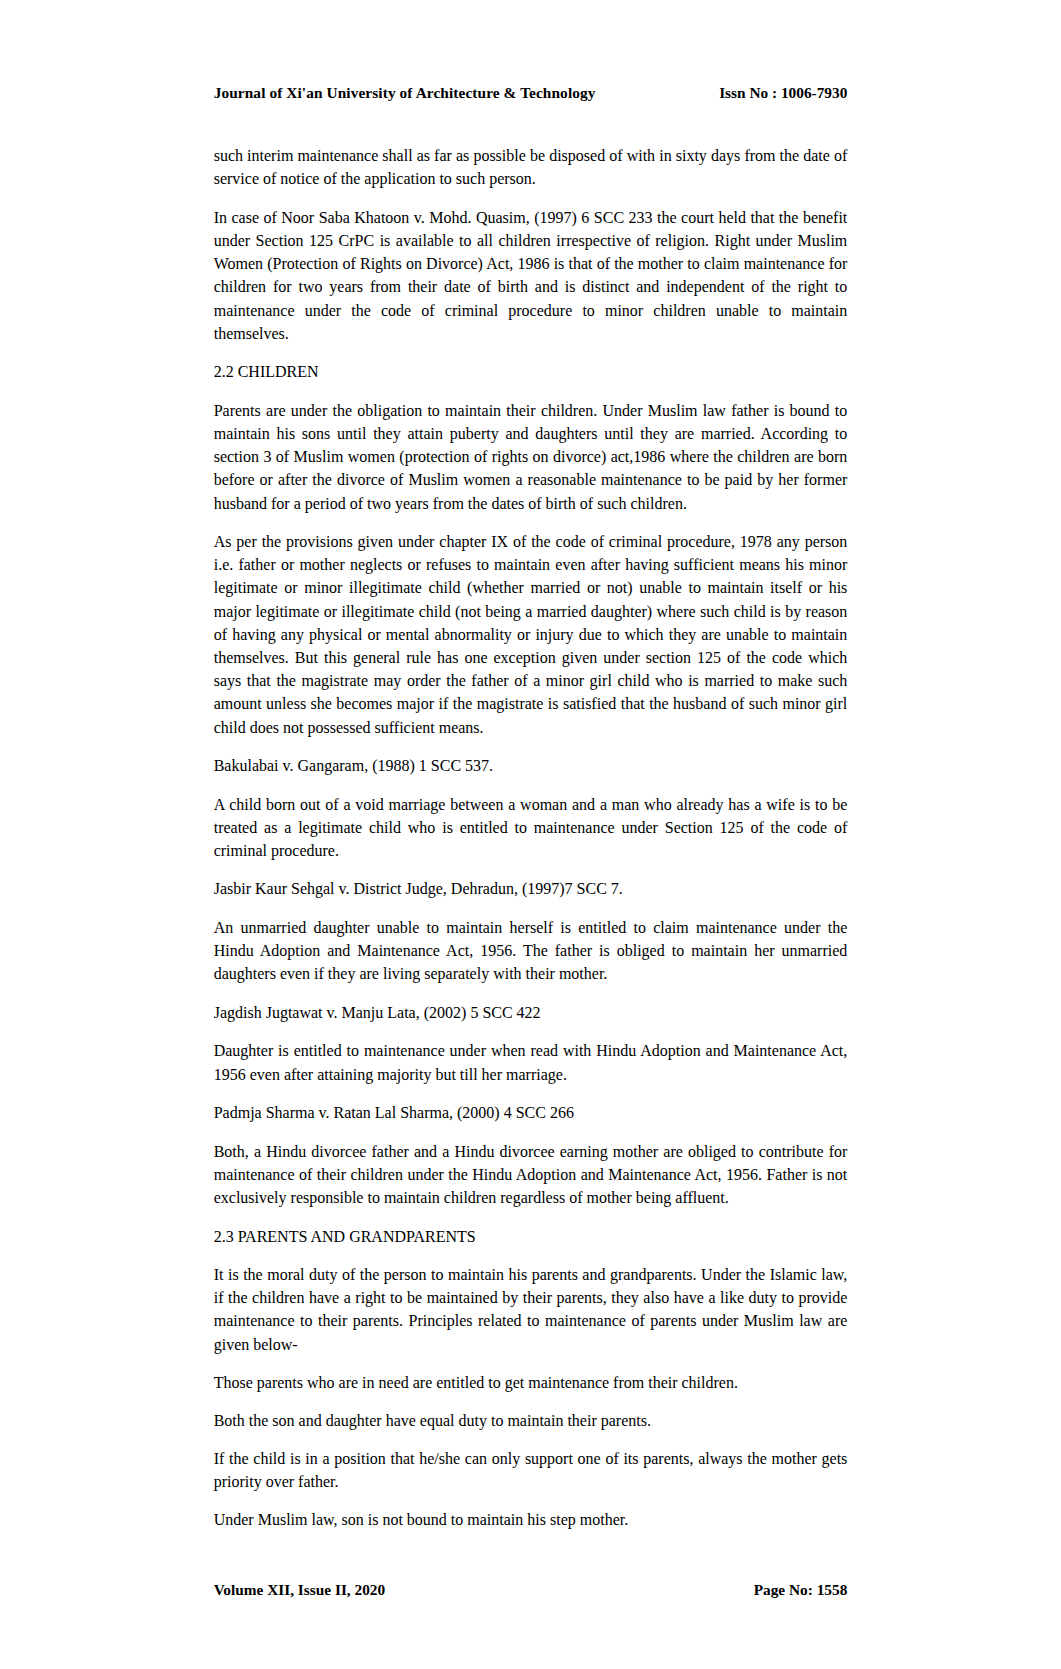Journal of Xi'an University of Architecture & Technology Issn No : 1006-7930
such interim maintenance shall as far as possible be disposed of with in sixty days from the date of service of notice of the application to such person.
In case of Noor Saba Khatoon v. Mohd. Quasim, (1997) 6 SCC 233 the court held that the benefit under Section 125 CrPC is available to all children irrespective of religion. Right under Muslim Women (Protection of Rights on Divorce) Act, 1986 is that of the mother to claim maintenance for children for two years from their date of birth and is distinct and independent of the right to maintenance under the code of criminal procedure to minor children unable to maintain themselves.
2.2 CHILDREN
Parents are under the obligation to maintain their children. Under Muslim law father is bound to maintain his sons until they attain puberty and daughters until they are married. According to section 3 of Muslim women (protection of rights on divorce) act,1986 where the children are born before or after the divorce of Muslim women a reasonable maintenance to be paid by her former husband for a period of two years from the dates of birth of such children.
As per the provisions given under chapter IX of the code of criminal procedure, 1978 any person i.e. father or mother neglects or refuses to maintain even after having sufficient means his minor legitimate or minor illegitimate child (whether married or not) unable to maintain itself or his major legitimate or illegitimate child (not being a married daughter) where such child is by reason of having any physical or mental abnormality or injury due to which they are unable to maintain themselves. But this general rule has one exception given under section 125 of the code which says that the magistrate may order the father of a minor girl child who is married to make such amount unless she becomes major if the magistrate is satisfied that the husband of such minor girl child does not possessed sufficient means.
Bakulabai v. Gangaram, (1988) 1 SCC 537.
A child born out of a void marriage between a woman and a man who already has a wife is to be treated as a legitimate child who is entitled to maintenance under Section 125 of the code of criminal procedure.
Jasbir Kaur Sehgal v. District Judge, Dehradun, (1997)7 SCC 7.
An unmarried daughter unable to maintain herself is entitled to claim maintenance under the Hindu Adoption and Maintenance Act, 1956. The father is obliged to maintain her unmarried daughters even if they are living separately with their mother.
Jagdish Jugtawat v. Manju Lata, (2002) 5 SCC 422
Daughter is entitled to maintenance under when read with Hindu Adoption and Maintenance Act, 1956 even after attaining majority but till her marriage.
Padmja Sharma v. Ratan Lal Sharma, (2000) 4 SCC 266
Both, a Hindu divorcee father and a Hindu divorcee earning mother are obliged to contribute for maintenance of their children under the Hindu Adoption and Maintenance Act, 1956. Father is not exclusively responsible to maintain children regardless of mother being affluent.
2.3 PARENTS AND GRANDPARENTS
It is the moral duty of the person to maintain his parents and grandparents. Under the Islamic law, if the children have a right to be maintained by their parents, they also have a like duty to provide maintenance to their parents. Principles related to maintenance of parents under Muslim law are given below-
Those parents who are in need are entitled to get maintenance from their children.
Both the son and daughter have equal duty to maintain their parents.
If the child is in a position that he/she can only support one of its parents, always the mother gets priority over father.
Under Muslim law, son is not bound to maintain his step mother.
Volume XII, Issue II, 2020 Page No: 1558